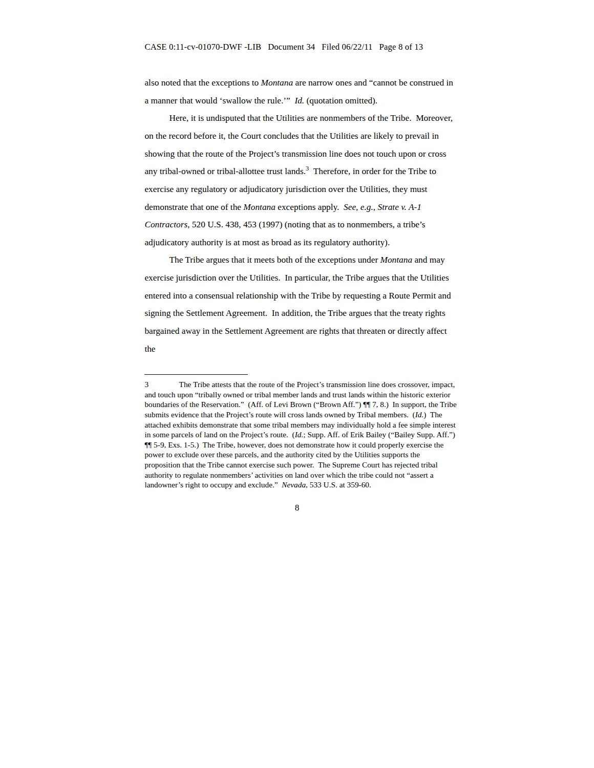CASE 0:11-cv-01070-DWF -LIB Document 34 Filed 06/22/11 Page 8 of 13
also noted that the exceptions to Montana are narrow ones and “cannot be construed in a manner that would ‘swallow the rule.’” Id. (quotation omitted).
Here, it is undisputed that the Utilities are nonmembers of the Tribe. Moreover, on the record before it, the Court concludes that the Utilities are likely to prevail in showing that the route of the Project’s transmission line does not touch upon or cross any tribal-owned or tribal-allottee trust lands.3 Therefore, in order for the Tribe to exercise any regulatory or adjudicatory jurisdiction over the Utilities, they must demonstrate that one of the Montana exceptions apply. See, e.g., Strate v. A-1 Contractors, 520 U.S. 438, 453 (1997) (noting that as to nonmembers, a tribe’s adjudicatory authority is at most as broad as its regulatory authority).
The Tribe argues that it meets both of the exceptions under Montana and may exercise jurisdiction over the Utilities. In particular, the Tribe argues that the Utilities entered into a consensual relationship with the Tribe by requesting a Route Permit and signing the Settlement Agreement. In addition, the Tribe argues that the treaty rights bargained away in the Settlement Agreement are rights that threaten or directly affect the
3 The Tribe attests that the route of the Project’s transmission line does crossover, impact, and touch upon “tribally owned or tribal member lands and trust lands within the historic exterior boundaries of the Reservation.” (Aff. of Levi Brown (“Brown Aff.”) ¶¶ 7, 8.) In support, the Tribe submits evidence that the Project’s route will cross lands owned by Tribal members. (Id.) The attached exhibits demonstrate that some tribal members may individually hold a fee simple interest in some parcels of land on the Project’s route. (Id.; Supp. Aff. of Erik Bailey (“Bailey Supp. Aff.”) ¶¶ 5-9, Exs. 1-5.) The Tribe, however, does not demonstrate how it could properly exercise the power to exclude over these parcels, and the authority cited by the Utilities supports the proposition that the Tribe cannot exercise such power. The Supreme Court has rejected tribal authority to regulate nonmembers’ activities on land over which the tribe could not “assert a landowner’s right to occupy and exclude.” Nevada, 533 U.S. at 359-60.
8